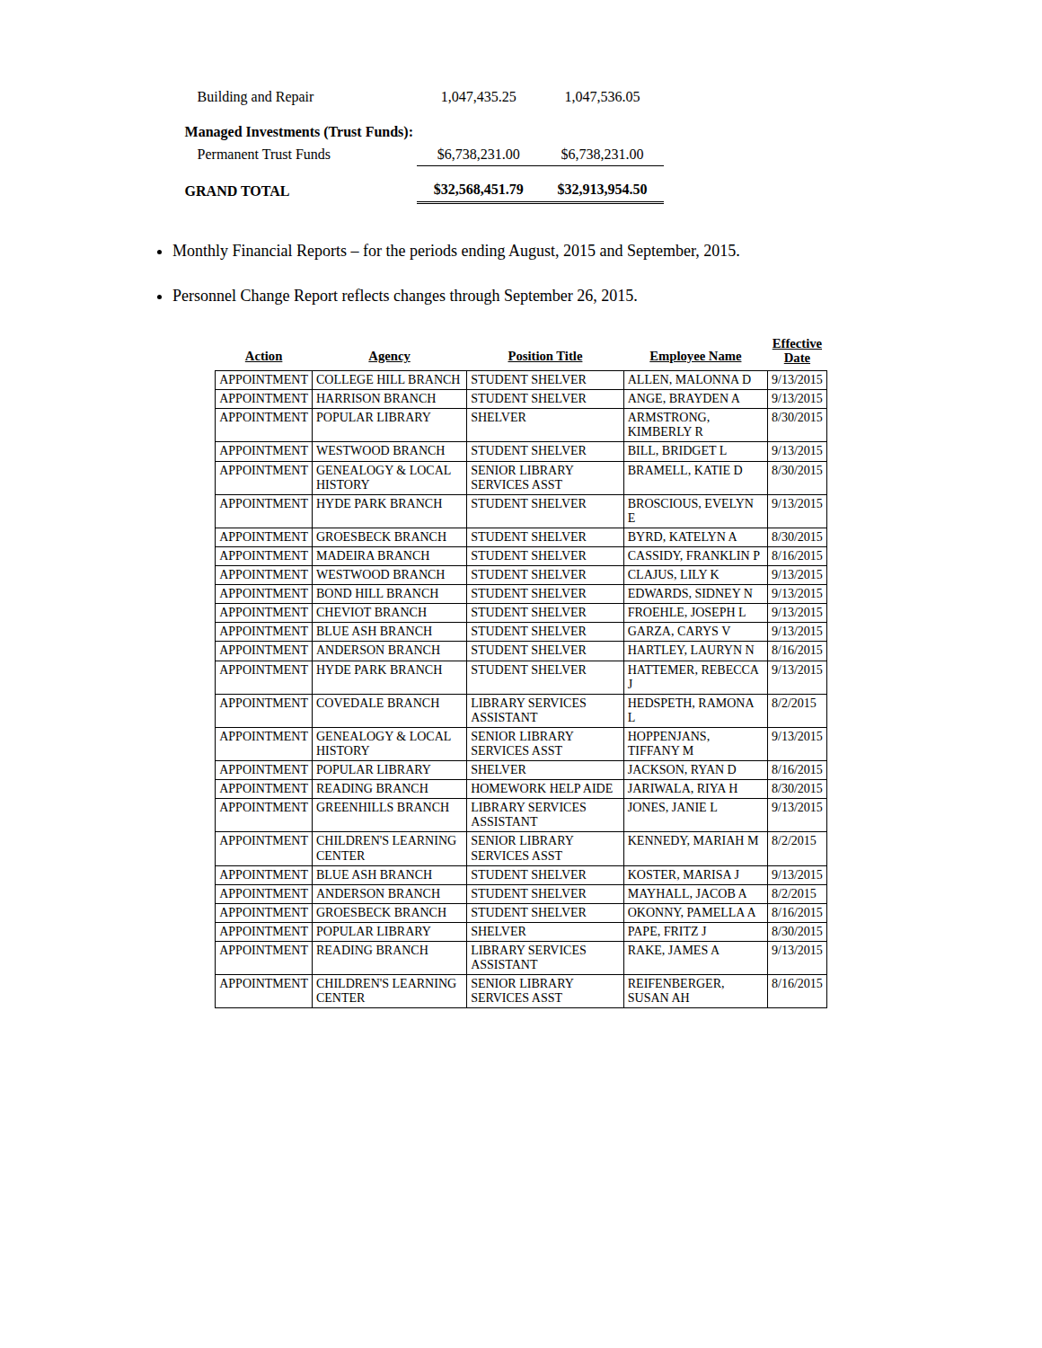| Building and Repair | 1,047,435.25 | 1,047,536.05 |
| Managed Investments (Trust Funds): | | |
| Permanent Trust Funds | $6,738,231.00 | $6,738,231.00 |
| GRAND TOTAL | $32,568,451.79 | $32,913,954.50 |
Monthly Financial Reports – for the periods ending August, 2015 and September, 2015.
Personnel Change Report reflects changes through September 26, 2015.
| Action | Agency | Position Title | Employee Name | Effective Date |
| --- | --- | --- | --- | --- |
| APPOINTMENT | COLLEGE HILL BRANCH | STUDENT SHELVER | ALLEN, MALONNA D | 9/13/2015 |
| APPOINTMENT | HARRISON BRANCH | STUDENT SHELVER | ANGE, BRAYDEN A | 9/13/2015 |
| APPOINTMENT | POPULAR LIBRARY | SHELVER | ARMSTRONG, KIMBERLY R | 8/30/2015 |
| APPOINTMENT | WESTWOOD BRANCH | STUDENT SHELVER | BILL, BRIDGET L | 9/13/2015 |
| APPOINTMENT | GENEALOGY & LOCAL HISTORY | SENIOR LIBRARY SERVICES ASST | BRAMELL, KATIE D | 8/30/2015 |
| APPOINTMENT | HYDE PARK BRANCH | STUDENT SHELVER | BROSCIOUS, EVELYN E | 9/13/2015 |
| APPOINTMENT | GROESBECK BRANCH | STUDENT SHELVER | BYRD, KATELYN A | 8/30/2015 |
| APPOINTMENT | MADEIRA BRANCH | STUDENT SHELVER | CASSIDY, FRANKLIN P | 8/16/2015 |
| APPOINTMENT | WESTWOOD BRANCH | STUDENT SHELVER | CLAJUS, LILY K | 9/13/2015 |
| APPOINTMENT | BOND HILL BRANCH | STUDENT SHELVER | EDWARDS, SIDNEY N | 9/13/2015 |
| APPOINTMENT | CHEVIOT BRANCH | STUDENT SHELVER | FROEHLE, JOSEPH L | 9/13/2015 |
| APPOINTMENT | BLUE ASH BRANCH | STUDENT SHELVER | GARZA, CARYS V | 9/13/2015 |
| APPOINTMENT | ANDERSON BRANCH | STUDENT SHELVER | HARTLEY, LAURYN N | 8/16/2015 |
| APPOINTMENT | HYDE PARK BRANCH | STUDENT SHELVER | HATTEMER, REBECCA J | 9/13/2015 |
| APPOINTMENT | COVEDALE BRANCH | LIBRARY SERVICES ASSISTANT | HEDSPETH, RAMONA L | 8/2/2015 |
| APPOINTMENT | GENEALOGY & LOCAL HISTORY | SENIOR LIBRARY SERVICES ASST | HOPPENJANS, TIFFANY M | 9/13/2015 |
| APPOINTMENT | POPULAR LIBRARY | SHELVER | JACKSON, RYAN D | 8/16/2015 |
| APPOINTMENT | READING BRANCH | HOMEWORK HELP AIDE | JARIWALA, RIYA H | 8/30/2015 |
| APPOINTMENT | GREENHILLS BRANCH | LIBRARY SERVICES ASSISTANT | JONES, JANIE L | 9/13/2015 |
| APPOINTMENT | CHILDREN'S LEARNING CENTER | SENIOR LIBRARY SERVICES ASST | KENNEDY, MARIAH M | 8/2/2015 |
| APPOINTMENT | BLUE ASH BRANCH | STUDENT SHELVER | KOSTER, MARISA J | 9/13/2015 |
| APPOINTMENT | ANDERSON BRANCH | STUDENT SHELVER | MAYHALL, JACOB A | 8/2/2015 |
| APPOINTMENT | GROESBECK BRANCH | STUDENT SHELVER | OKONNY, PAMELLA A | 8/16/2015 |
| APPOINTMENT | POPULAR LIBRARY | SHELVER | PAPE, FRITZ J | 8/30/2015 |
| APPOINTMENT | READING BRANCH | LIBRARY SERVICES ASSISTANT | RAKE, JAMES A | 9/13/2015 |
| APPOINTMENT | CHILDREN'S LEARNING CENTER | SENIOR LIBRARY SERVICES ASST | REIFENBERGER, SUSAN AH | 8/16/2015 |